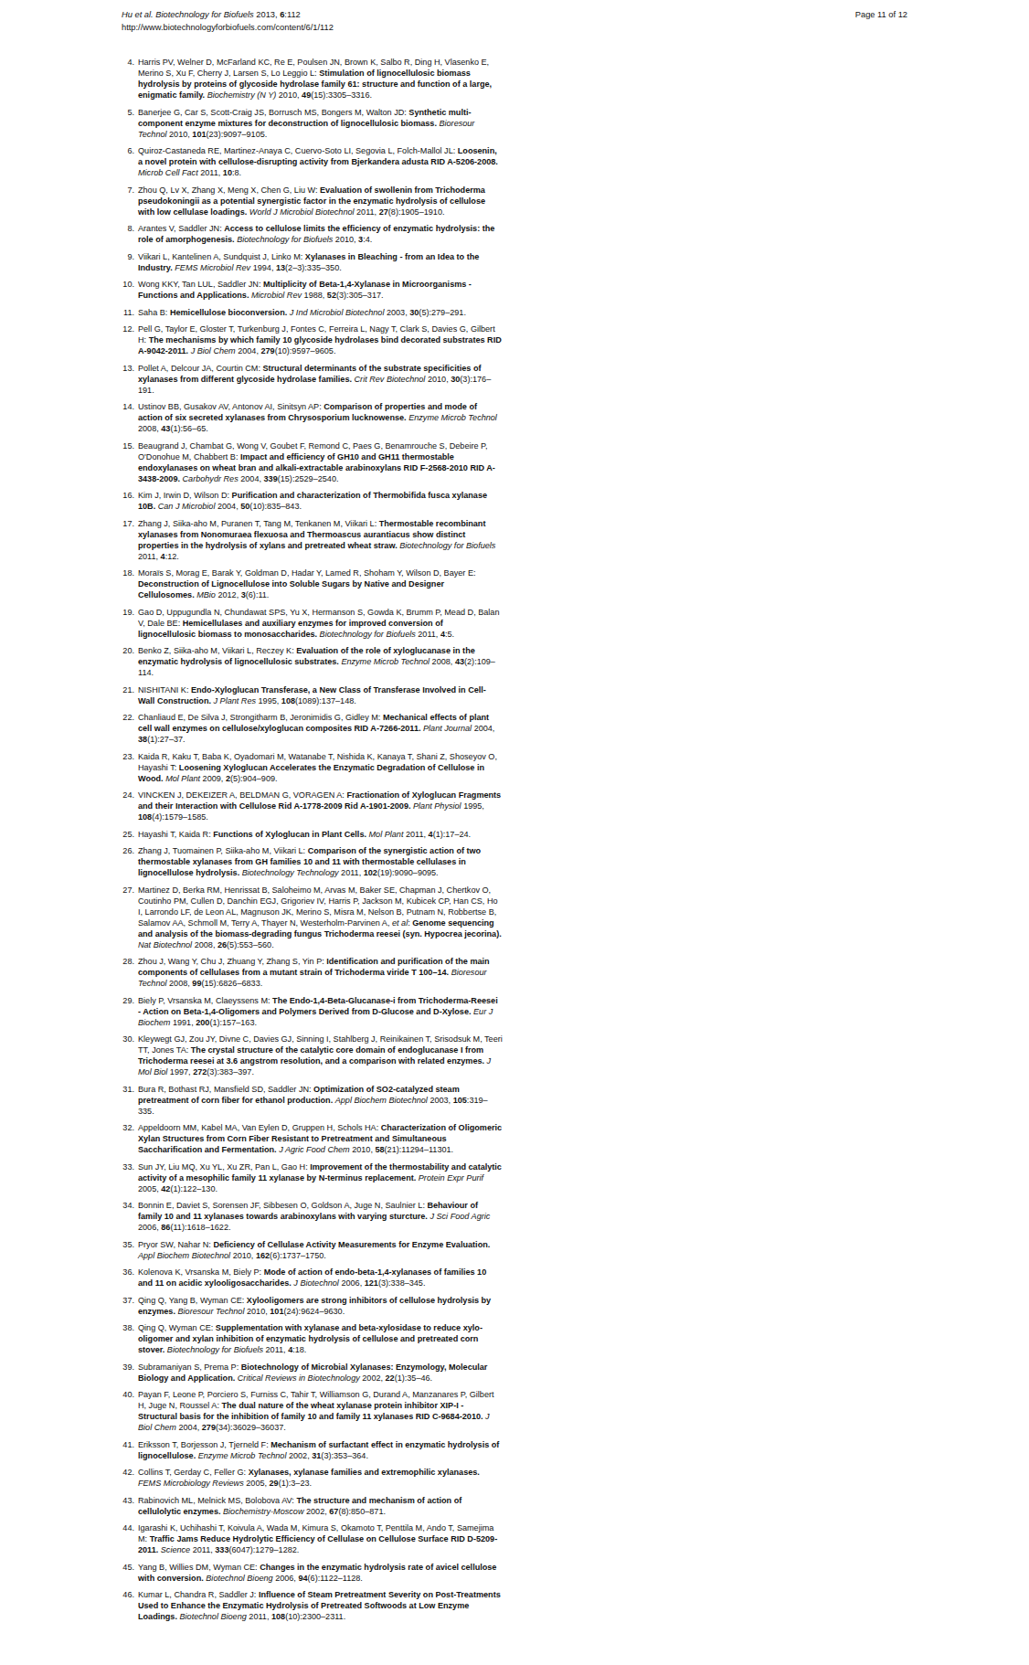Hu et al. Biotechnology for Biofuels 2013, 6:112
http://www.biotechnologyforbiofuels.com/content/6/1/112
Page 11 of 12
4. Harris PV, Welner D, McFarland KC, Re E, Poulsen JN, Brown K, Salbo R, Ding H, Vlasenko E, Merino S, Xu F, Cherry J, Larsen S, Lo Leggio L: Stimulation of lignocellulosic biomass hydrolysis by proteins of glycoside hydrolase family 61: structure and function of a large, enigmatic family. Biochemistry (N Y) 2010, 49(15):3305–3316.
5. Banerjee G, Car S, Scott-Craig JS, Borrusch MS, Bongers M, Walton JD: Synthetic multi-component enzyme mixtures for deconstruction of lignocellulosic biomass. Bioresour Technol 2010, 101(23):9097–9105.
6. Quiroz-Castaneda RE, Martinez-Anaya C, Cuervo-Soto LI, Segovia L, Folch-Mallol JL: Loosenin, a novel protein with cellulose-disrupting activity from Bjerkandera adusta RID A-5206-2008. Microb Cell Fact 2011, 10:8.
7. Zhou Q, Lv X, Zhang X, Meng X, Chen G, Liu W: Evaluation of swollenin from Trichoderma pseudokoningii as a potential synergistic factor in the enzymatic hydrolysis of cellulose with low cellulase loadings. World J Microbiol Biotechnol 2011, 27(8):1905–1910.
8. Arantes V, Saddler JN: Access to cellulose limits the efficiency of enzymatic hydrolysis: the role of amorphogenesis. Biotechnology for Biofuels 2010, 3:4.
9. Viikari L, Kantelinen A, Sundquist J, Linko M: Xylanases in Bleaching - from an Idea to the Industry. FEMS Microbiol Rev 1994, 13(2–3):335–350.
10. Wong KKY, Tan LUL, Saddler JN: Multiplicity of Beta-1,4-Xylanase in Microorganisms - Functions and Applications. Microbiol Rev 1988, 52(3):305–317.
11. Saha B: Hemicellulose bioconversion. J Ind Microbiol Biotechnol 2003, 30(5):279–291.
12. Pell G, Taylor E, Gloster T, Turkenburg J, Fontes C, Ferreira L, Nagy T, Clark S, Davies G, Gilbert H: The mechanisms by which family 10 glycoside hydrolases bind decorated substrates RID A-9042-2011. J Biol Chem 2004, 279(10):9597–9605.
13. Pollet A, Delcour JA, Courtin CM: Structural determinants of the substrate specificities of xylanases from different glycoside hydrolase families. Crit Rev Biotechnol 2010, 30(3):176–191.
14. Ustinov BB, Gusakov AV, Antonov AI, Sinitsyn AP: Comparison of properties and mode of action of six secreted xylanases from Chrysosporium lucknowense. Enzyme Microb Technol 2008, 43(1):56–65.
15. Beaugrand J, Chambat G, Wong V, Goubet F, Remond C, Paes G, Benamrouche S, Debeire P, O'Donohue M, Chabbert B: Impact and efficiency of GH10 and GH11 thermostable endoxylanases on wheat bran and alkali-extractable arabinoxylans RID F-2568-2010 RID A-3438-2009. Carbohydr Res 2004, 339(15):2529–2540.
16. Kim J, Irwin D, Wilson D: Purification and characterization of Thermobifida fusca xylanase 10B. Can J Microbiol 2004, 50(10):835–843.
17. Zhang J, Siika-aho M, Puranen T, Tang M, Tenkanen M, Viikari L: Thermostable recombinant xylanases from Nonomuraea flexuosa and Thermoascus aurantiacus show distinct properties in the hydrolysis of xylans and pretreated wheat straw. Biotechnology for Biofuels 2011, 4:12.
18. Moraïs S, Morag E, Barak Y, Goldman D, Hadar Y, Lamed R, Shoham Y, Wilson D, Bayer E: Deconstruction of Lignocellulose into Soluble Sugars by Native and Designer Cellulosomes. MBio 2012, 3(6):11.
19. Gao D, Uppugundla N, Chundawat SPS, Yu X, Hermanson S, Gowda K, Brumm P, Mead D, Balan V, Dale BE: Hemicellulases and auxiliary enzymes for improved conversion of lignocellulosic biomass to monosaccharides. Biotechnology for Biofuels 2011, 4:5.
20. Benko Z, Siika-aho M, Viikari L, Reczey K: Evaluation of the role of xyloglucanase in the enzymatic hydrolysis of lignocellulosic substrates. Enzyme Microb Technol 2008, 43(2):109–114.
21. NISHITANI K: Endo-Xyloglucan Transferase, a New Class of Transferase Involved in Cell-Wall Construction. J Plant Res 1995, 108(1089):137–148.
22. Chanliaud E, De Silva J, Strongitharm B, Jeronimidis G, Gidley M: Mechanical effects of plant cell wall enzymes on cellulose/xyloglucan composites RID A-7266-2011. Plant Journal 2004, 38(1):27–37.
23. Kaida R, Kaku T, Baba K, Oyadomari M, Watanabe T, Nishida K, Kanaya T, Shani Z, Shoseyov O, Hayashi T: Loosening Xyloglucan Accelerates the Enzymatic Degradation of Cellulose in Wood. Mol Plant 2009, 2(5):904–909.
24. VINCKEN J, DEKEIZER A, BELDMAN G, VORAGEN A: Fractionation of Xyloglucan Fragments and their Interaction with Cellulose Rid A-1778-2009 Rid A-1901-2009. Plant Physiol 1995, 108(4):1579–1585.
25. Hayashi T, Kaida R: Functions of Xyloglucan in Plant Cells. Mol Plant 2011, 4(1):17–24.
26. Zhang J, Tuomainen P, Siika-aho M, Viikari L: Comparison of the synergistic action of two thermostable xylanases from GH families 10 and 11 with thermostable cellulases in lignocellulose hydrolysis. Biotechnology Technology 2011, 102(19):9090–9095.
27. Martinez D, Berka RM, Henrissat B, Saloheimo M, Arvas M, Baker SE, Chapman J, Chertkov O, Coutinho PM, Cullen D, Danchin EGJ, Grigoriev IV, Harris P, Jackson M, Kubicek CP, Han CS, Ho I, Larrondo LF, de Leon AL, Magnuson JK, Merino S, Misra M, Nelson B, Putnam N, Robbertse B, Salamov AA, Schmoll M, Terry A, Thayer N, Westerholm-Parvinen A, et al: Genome sequencing and analysis of the biomass-degrading fungus Trichoderma reesei (syn. Hypocrea jecorina). Nat Biotechnol 2008, 26(5):553–560.
28. Zhou J, Wang Y, Chu J, Zhuang Y, Zhang S, Yin P: Identification and purification of the main components of cellulases from a mutant strain of Trichoderma viride T 100–14. Bioresour Technol 2008, 99(15):6826–6833.
29. Biely P, Vrsanska M, Claeyssens M: The Endo-1,4-Beta-Glucanase-i from Trichoderma-Reesei - Action on Beta-1,4-Oligomers and Polymers Derived from D-Glucose and D-Xylose. Eur J Biochem 1991, 200(1):157–163.
30. Kleywegt GJ, Zou JY, Divne C, Davies GJ, Sinning I, Stahlberg J, Reinikainen T, Srisodsuk M, Teeri TT, Jones TA: The crystal structure of the catalytic core domain of endoglucanase I from Trichoderma reesei at 3.6 angstrom resolution, and a comparison with related enzymes. J Mol Biol 1997, 272(3):383–397.
31. Bura R, Bothast RJ, Mansfield SD, Saddler JN: Optimization of SO2-catalyzed steam pretreatment of corn fiber for ethanol production. Appl Biochem Biotechnol 2003, 105:319–335.
32. Appeldoorn MM, Kabel MA, Van Eylen D, Gruppen H, Schols HA: Characterization of Oligomeric Xylan Structures from Corn Fiber Resistant to Pretreatment and Simultaneous Saccharification and Fermentation. J Agric Food Chem 2010, 58(21):11294–11301.
33. Sun JY, Liu MQ, Xu YL, Xu ZR, Pan L, Gao H: Improvement of the thermostability and catalytic activity of a mesophilic family 11 xylanase by N-terminus replacement. Protein Expr Purif 2005, 42(1):122–130.
34. Bonnin E, Daviet S, Sorensen JF, Sibbesen O, Goldson A, Juge N, Saulnier L: Behaviour of family 10 and 11 xylanases towards arabinoxylans with varying sturcture. J Sci Food Agric 2006, 86(11):1618–1622.
35. Pryor SW, Nahar N: Deficiency of Cellulase Activity Measurements for Enzyme Evaluation. Appl Biochem Biotechnol 2010, 162(6):1737–1750.
36. Kolenova K, Vrsanska M, Biely P: Mode of action of endo-beta-1,4-xylanases of families 10 and 11 on acidic xylooligosaccharides. J Biotechnol 2006, 121(3):338–345.
37. Qing Q, Yang B, Wyman CE: Xylooligomers are strong inhibitors of cellulose hydrolysis by enzymes. Bioresour Technol 2010, 101(24):9624–9630.
38. Qing Q, Wyman CE: Supplementation with xylanase and beta-xylosidase to reduce xylo-oligomer and xylan inhibition of enzymatic hydrolysis of cellulose and pretreated corn stover. Biotechnology for Biofuels 2011, 4:18.
39. Subramaniyan S, Prema P: Biotechnology of Microbial Xylanases: Enzymology, Molecular Biology and Application. Critical Reviews in Biotechnology 2002, 22(1):35–46.
40. Payan F, Leone P, Porciero S, Furniss C, Tahir T, Williamson G, Durand A, Manzanares P, Gilbert H, Juge N, Roussel A: The dual nature of the wheat xylanase protein inhibitor XIP-I - Structural basis for the inhibition of family 10 and family 11 xylanases RID C-9684-2010. J Biol Chem 2004, 279(34):36029–36037.
41. Eriksson T, Borjesson J, Tjerneld F: Mechanism of surfactant effect in enzymatic hydrolysis of lignocellulose. Enzyme Microb Technol 2002, 31(3):353–364.
42. Collins T, Gerday C, Feller G: Xylanases, xylanase families and extremophilic xylanases. FEMS Microbiology Reviews 2005, 29(1):3–23.
43. Rabinovich ML, Melnick MS, Bolobova AV: The structure and mechanism of action of cellulolytic enzymes. Biochemistry-Moscow 2002, 67(8):850–871.
44. Igarashi K, Uchihashi T, Koivula A, Wada M, Kimura S, Okamoto T, Penttila M, Ando T, Samejima M: Traffic Jams Reduce Hydrolytic Efficiency of Cellulase on Cellulose Surface RID D-5209-2011. Science 2011, 333(6047):1279–1282.
45. Yang B, Willies DM, Wyman CE: Changes in the enzymatic hydrolysis rate of avicel cellulose with conversion. Biotechnol Bioeng 2006, 94(6):1122–1128.
46. Kumar L, Chandra R, Saddler J: Influence of Steam Pretreatment Severity on Post-Treatments Used to Enhance the Enzymatic Hydrolysis of Pretreated Softwoods at Low Enzyme Loadings. Biotechnol Bioeng 2011, 108(10):2300–2311.